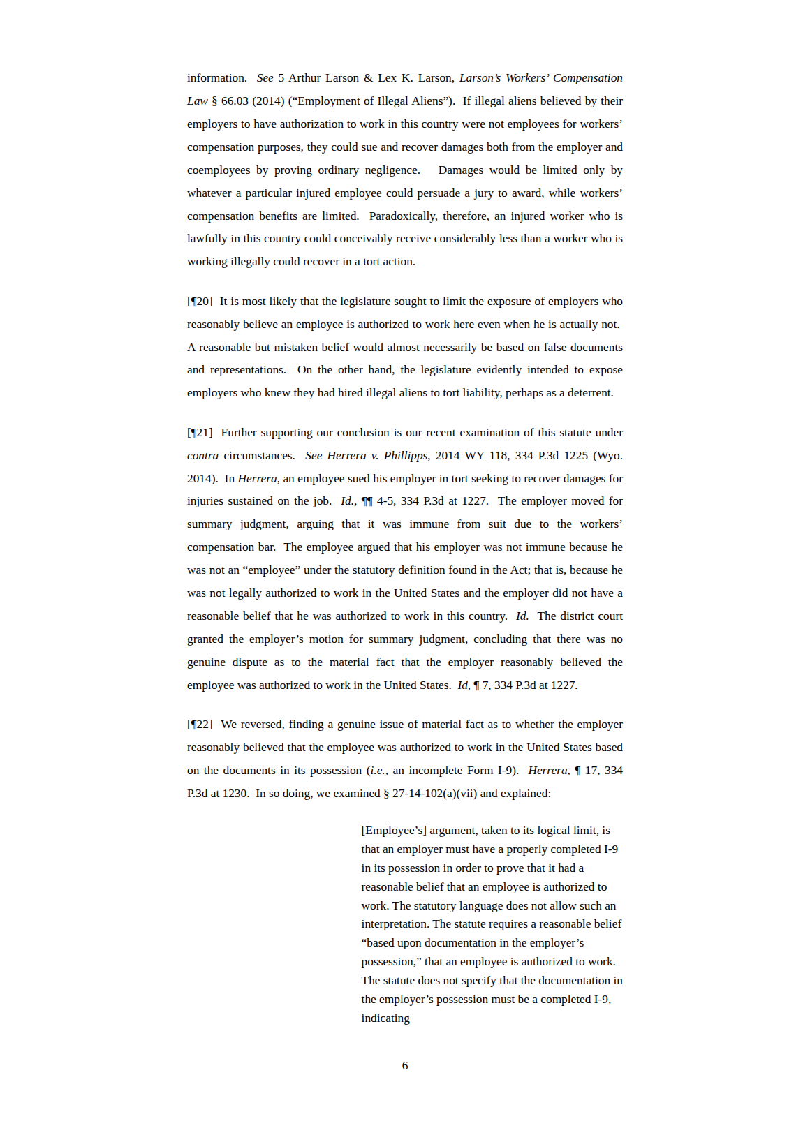information. See 5 Arthur Larson & Lex K. Larson, Larson’s Workers’ Compensation Law § 66.03 (2014) (“Employment of Illegal Aliens”). If illegal aliens believed by their employers to have authorization to work in this country were not employees for workers’ compensation purposes, they could sue and recover damages both from the employer and coemployees by proving ordinary negligence. Damages would be limited only by whatever a particular injured employee could persuade a jury to award, while workers’ compensation benefits are limited. Paradoxically, therefore, an injured worker who is lawfully in this country could conceivably receive considerably less than a worker who is working illegally could recover in a tort action.
[¶20] It is most likely that the legislature sought to limit the exposure of employers who reasonably believe an employee is authorized to work here even when he is actually not. A reasonable but mistaken belief would almost necessarily be based on false documents and representations. On the other hand, the legislature evidently intended to expose employers who knew they had hired illegal aliens to tort liability, perhaps as a deterrent.
[¶21] Further supporting our conclusion is our recent examination of this statute under contra circumstances. See Herrera v. Phillipps, 2014 WY 118, 334 P.3d 1225 (Wyo. 2014). In Herrera, an employee sued his employer in tort seeking to recover damages for injuries sustained on the job. Id., ¶¶ 4-5, 334 P.3d at 1227. The employer moved for summary judgment, arguing that it was immune from suit due to the workers’ compensation bar. The employee argued that his employer was not immune because he was not an “employee” under the statutory definition found in the Act; that is, because he was not legally authorized to work in the United States and the employer did not have a reasonable belief that he was authorized to work in this country. Id. The district court granted the employer’s motion for summary judgment, concluding that there was no genuine dispute as to the material fact that the employer reasonably believed the employee was authorized to work in the United States. Id, ¶ 7, 334 P.3d at 1227.
[¶22] We reversed, finding a genuine issue of material fact as to whether the employer reasonably believed that the employee was authorized to work in the United States based on the documents in its possession (i.e., an incomplete Form I-9). Herrera, ¶ 17, 334 P.3d at 1230. In so doing, we examined § 27-14-102(a)(vii) and explained:
[Employee’s] argument, taken to its logical limit, is that an employer must have a properly completed I-9 in its possession in order to prove that it had a reasonable belief that an employee is authorized to work. The statutory language does not allow such an interpretation. The statute requires a reasonable belief “based upon documentation in the employer’s possession,” that an employee is authorized to work. The statute does not specify that the documentation in the employer’s possession must be a completed I-9, indicating
6